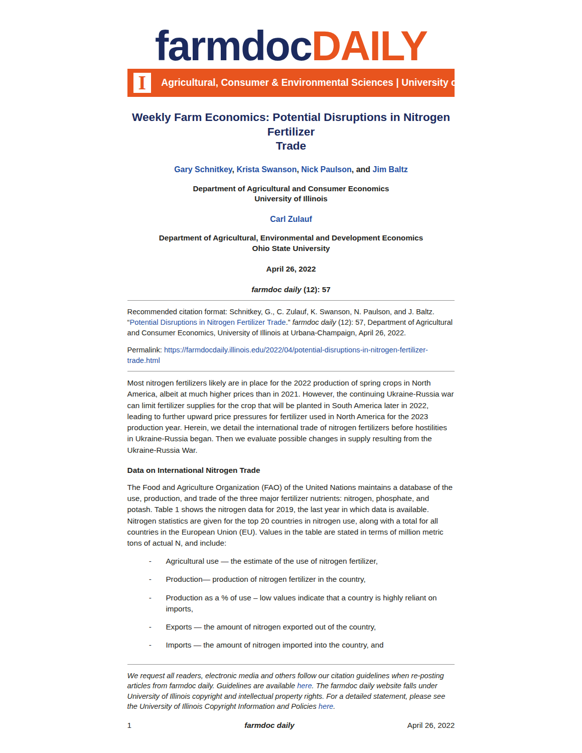farmdoc DAILY
I Agricultural, Consumer & Environmental Sciences | University of Illinois Urbana-Champaign
Weekly Farm Economics: Potential Disruptions in Nitrogen Fertilizer
Trade
Gary Schnitkey, Krista Swanson, Nick Paulson, and Jim Baltz
Department of Agricultural and Consumer Economics
University of Illinois
Carl Zulauf
Department of Agricultural, Environmental and Development Economics
Ohio State University
April 26, 2022
farmdoc daily (12): 57
Recommended citation format: Schnitkey, G., C. Zulauf, K. Swanson, N. Paulson, and J. Baltz. “Potential Disruptions in Nitrogen Fertilizer Trade.” farmdoc daily (12): 57, Department of Agricultural and Consumer Economics, University of Illinois at Urbana-Champaign, April 26, 2022.
Permalink: https://farmdocdaily.illinois.edu/2022/04/potential-disruptions-in-nitrogen-fertilizer-trade.html
Most nitrogen fertilizers likely are in place for the 2022 production of spring crops in North America, albeit at much higher prices than in 2021. However, the continuing Ukraine-Russia war can limit fertilizer supplies for the crop that will be planted in South America later in 2022, leading to further upward price pressures for fertilizer used in North America for the 2023 production year. Herein, we detail the international trade of nitrogen fertilizers before hostilities in Ukraine-Russia began. Then we evaluate possible changes in supply resulting from the Ukraine-Russia War.
Data on International Nitrogen Trade
The Food and Agriculture Organization (FAO) of the United Nations maintains a database of the use, production, and trade of the three major fertilizer nutrients: nitrogen, phosphate, and potash. Table 1 shows the nitrogen data for 2019, the last year in which data is available. Nitrogen statistics are given for the top 20 countries in nitrogen use, along with a total for all countries in the European Union (EU). Values in the table are stated in terms of million metric tons of actual N, and include:
Agricultural use — the estimate of the use of nitrogen fertilizer,
Production— production of nitrogen fertilizer in the country,
Production as a % of use – low values indicate that a country is highly reliant on imports,
Exports — the amount of nitrogen exported out of the country,
Imports — the amount of nitrogen imported into the country, and
We request all readers, electronic media and others follow our citation guidelines when re-posting articles from farmdoc daily. Guidelines are available here. The farmdoc daily website falls under University of Illinois copyright and intellectual property rights. For a detailed statement, please see the University of Illinois Copyright Information and Policies here.
1 farmdoc daily April 26, 2022